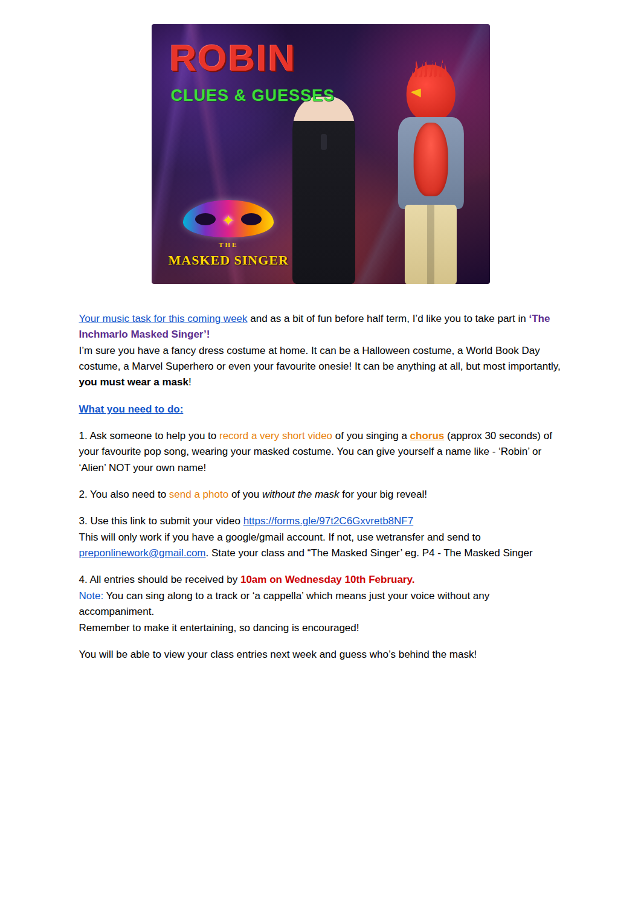ROBIN
CLUES & GUESSES
✦
THE
MASKED SINGER
Your music task for this coming week and as a bit of fun before half term, I’d like you to take part in ‘The Inchmarlo Masked Singer’!
I’m sure you have a fancy dress costume at home. It can be a Halloween costume, a World Book Day costume, a Marvel Superhero or even your favourite onesie! It can be anything at all, but most importantly, you must wear a mask!
What you need to do:
1. Ask someone to help you to record a very short video of you singing a chorus (approx 30 seconds) of your favourite pop song, wearing your masked costume. You can give yourself a name like - ‘Robin’ or ‘Alien’ NOT your own name!
2. You also need to send a photo of you without the mask for your big reveal!
3. Use this link to submit your video https://forms.gle/97t2C6Gxvretb8NF7
This will only work if you have a google/gmail account. If not, use wetransfer and send to preponlinework@gmail.com. State your class and “The Masked Singer’ eg. P4 - The Masked Singer
4. All entries should be received by 10am on Wednesday 10th February.
Note: You can sing along to a track or ‘a cappella’ which means just your voice without any accompaniment.
Remember to make it entertaining, so dancing is encouraged!
You will be able to view your class entries next week and guess who’s behind the mask!